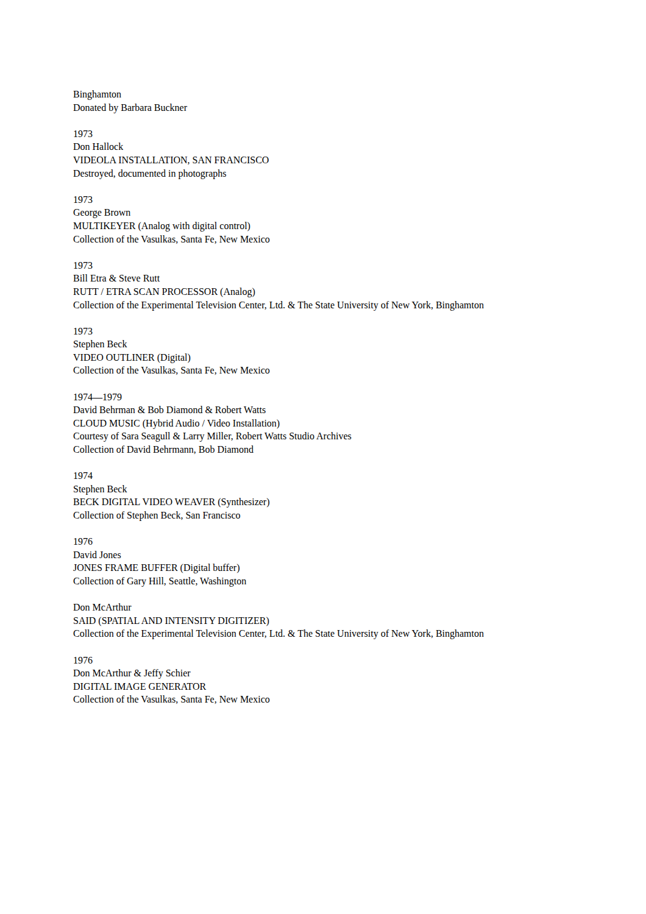Binghamton
Donated by Barbara Buckner
1973
Don Hallock
VIDEOLA INSTALLATION, SAN FRANCISCO
Destroyed, documented in photographs
1973
George Brown
MULTIKEYER (Analog with digital control)
Collection of the Vasulkas, Santa Fe, New Mexico
1973
Bill Etra & Steve Rutt
RUTT / ETRA SCAN PROCESSOR (Analog)
Collection of the Experimental Television Center, Ltd. & The State University of New York, Binghamton
1973
Stephen Beck
VIDEO OUTLINER (Digital)
Collection of the Vasulkas, Santa Fe, New Mexico
1974—1979
David Behrman & Bob Diamond & Robert Watts
CLOUD MUSIC (Hybrid Audio / Video Installation)
Courtesy of Sara Seagull & Larry Miller, Robert Watts Studio Archives
Collection of David Behrmann, Bob Diamond
1974
Stephen Beck
BECK DIGITAL VIDEO WEAVER (Synthesizer)
Collection of Stephen Beck, San Francisco
1976
David Jones
JONES FRAME BUFFER (Digital buffer)
Collection of Gary Hill, Seattle, Washington
Don McArthur
SAID (SPATIAL AND INTENSITY DIGITIZER)
Collection of the Experimental Television Center, Ltd. & The State University of New York, Binghamton
1976
Don McArthur & Jeffy Schier
DIGITAL IMAGE GENERATOR
Collection of the Vasulkas, Santa Fe, New Mexico